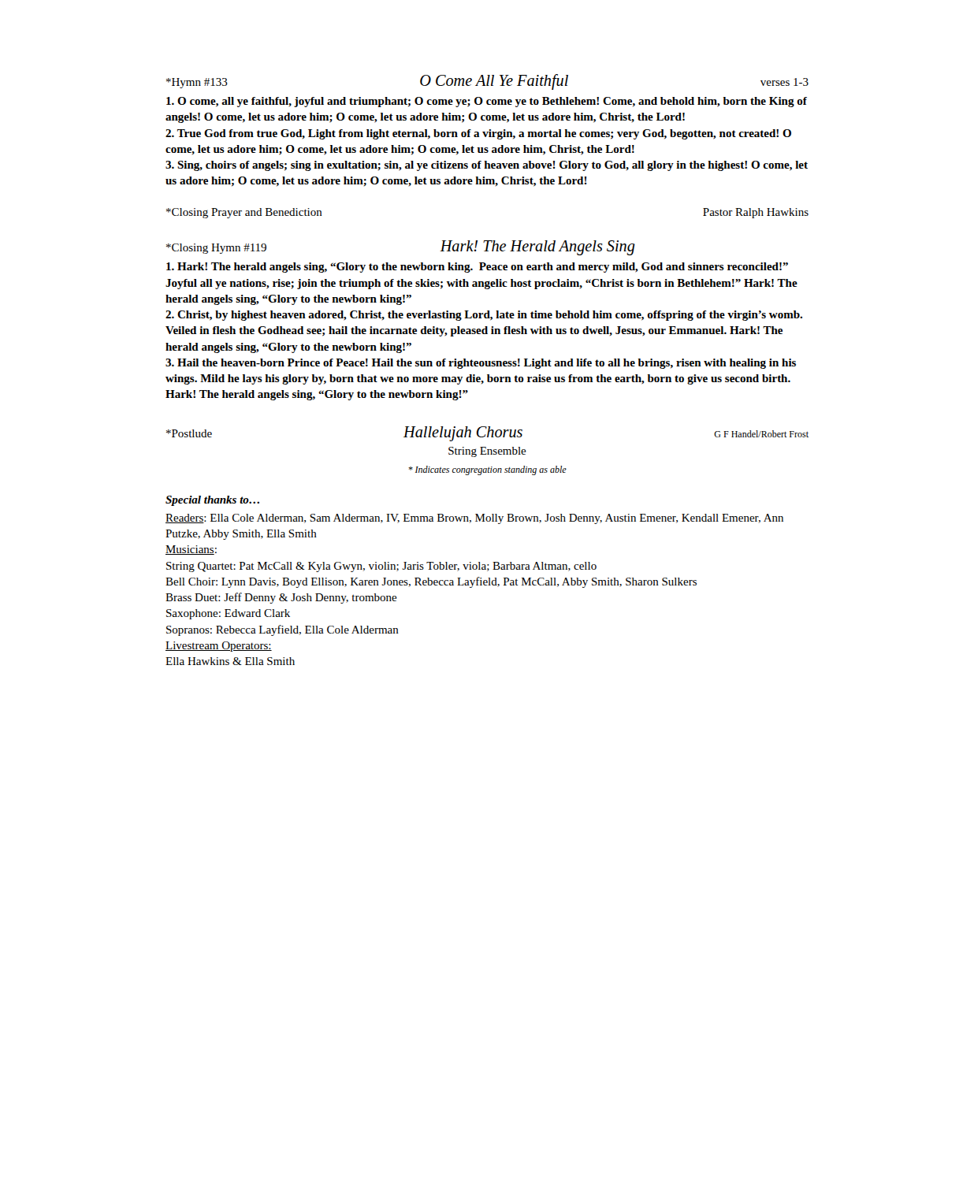*Hymn #133 O Come All Ye Faithful verses 1-3
1. O come, all ye faithful, joyful and triumphant; O come ye; O come ye to Bethlehem! Come, and behold him, born the King of angels! O come, let us adore him; O come, let us adore him; O come, let us adore him, Christ, the Lord!
2. True God from true God, Light from light eternal, born of a virgin, a mortal he comes; very God, begotten, not created! O come, let us adore him; O come, let us adore him; O come, let us adore him, Christ, the Lord!
3. Sing, choirs of angels; sing in exultation; sin, al ye citizens of heaven above! Glory to God, all glory in the highest! O come, let us adore him; O come, let us adore him; O come, let us adore him, Christ, the Lord!
*Closing Prayer and Benediction Pastor Ralph Hawkins
*Closing Hymn #119 Hark! The Herald Angels Sing
1. Hark! The herald angels sing, “Glory to the newborn king. Peace on earth and mercy mild, God and sinners reconciled!” Joyful all ye nations, rise; join the triumph of the skies; with angelic host proclaim, “Christ is born in Bethlehem!” Hark! The herald angels sing, “Glory to the newborn king!”
2. Christ, by highest heaven adored, Christ, the everlasting Lord, late in time behold him come, offspring of the virgin’s womb. Veiled in flesh the Godhead see; hail the incarnate deity, pleased in flesh with us to dwell, Jesus, our Emmanuel. Hark! The herald angels sing, “Glory to the newborn king!”
3. Hail the heaven-born Prince of Peace! Hail the sun of righteousness! Light and life to all he brings, risen with healing in his wings. Mild he lays his glory by, born that we no more may die, born to raise us from the earth, born to give us second birth. Hark! The herald angels sing, “Glory to the newborn king!”
*Postlude Hallelujah Chorus G F Handel/Robert Frost
String Ensemble
* Indicates congregation standing as able
Special thanks to…
Readers: Ella Cole Alderman, Sam Alderman, IV, Emma Brown, Molly Brown, Josh Denny, Austin Emener, Kendall Emener, Ann Putzke, Abby Smith, Ella Smith
Musicians:
String Quartet: Pat McCall & Kyla Gwyn, violin; Jaris Tobler, viola; Barbara Altman, cello
Bell Choir: Lynn Davis, Boyd Ellison, Karen Jones, Rebecca Layfield, Pat McCall, Abby Smith, Sharon Sulkers
Brass Duet: Jeff Denny & Josh Denny, trombone
Saxophone: Edward Clark
Sopranos: Rebecca Layfield, Ella Cole Alderman
Livestream Operators:
Ella Hawkins & Ella Smith